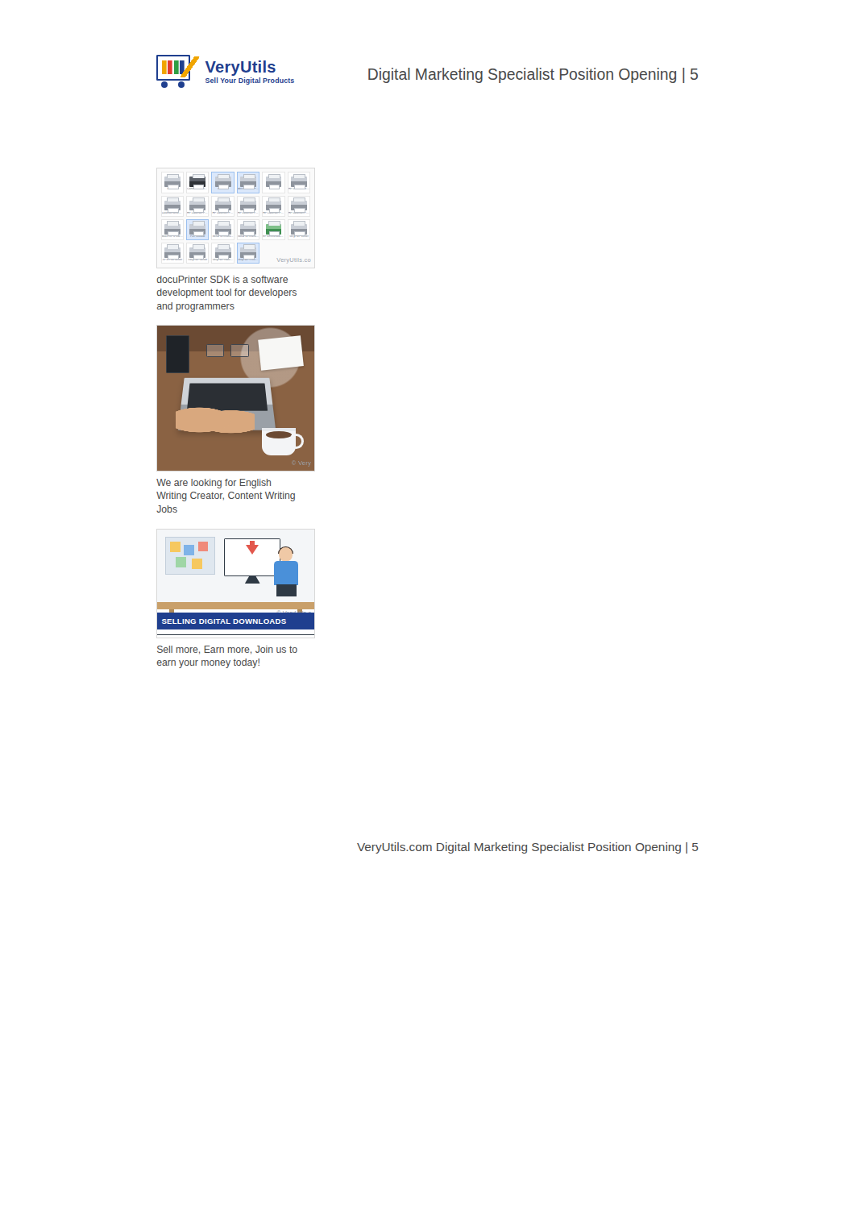VeryUtils
Sell Your Digital Products
Digital Marketing Specialist Position Opening | 5
ate PDF
Canon TS3000 series
docPrint
docuPrint PDF Driver
Fax
HP Laser 100c M1
LaserJet Universal 1100e
HP LaserJet Professional P1109w
HP LaserJet Professional P1109w_2
HP LaserJet Professional P1109w_3
HP LaserJet Professional P1109w_4
HP LaserJet Professional P1109w_5
touch XPS Current Writer
PDFCreator
Send To OneNote 2013
Send To OneNote 2016
EPSON DS2670 Series PCL
VeryPDF Writer
XPS PCL Writer
VeryPDF Writer
VeryPDF Raster Image Printer
VeryPDF Printer pdf Writer
VeryUtils.co
docuPrinter SDK is a software development tool for developers and programmers
© Very
We are looking for English Writing Creator, Content Writing Jobs
© VeryUtils.c
SELLING DIGITAL DOWNLOADS
Sell more, Earn more, Join us to earn your money today!
VeryUtils.com Digital Marketing Specialist Position Opening | 5